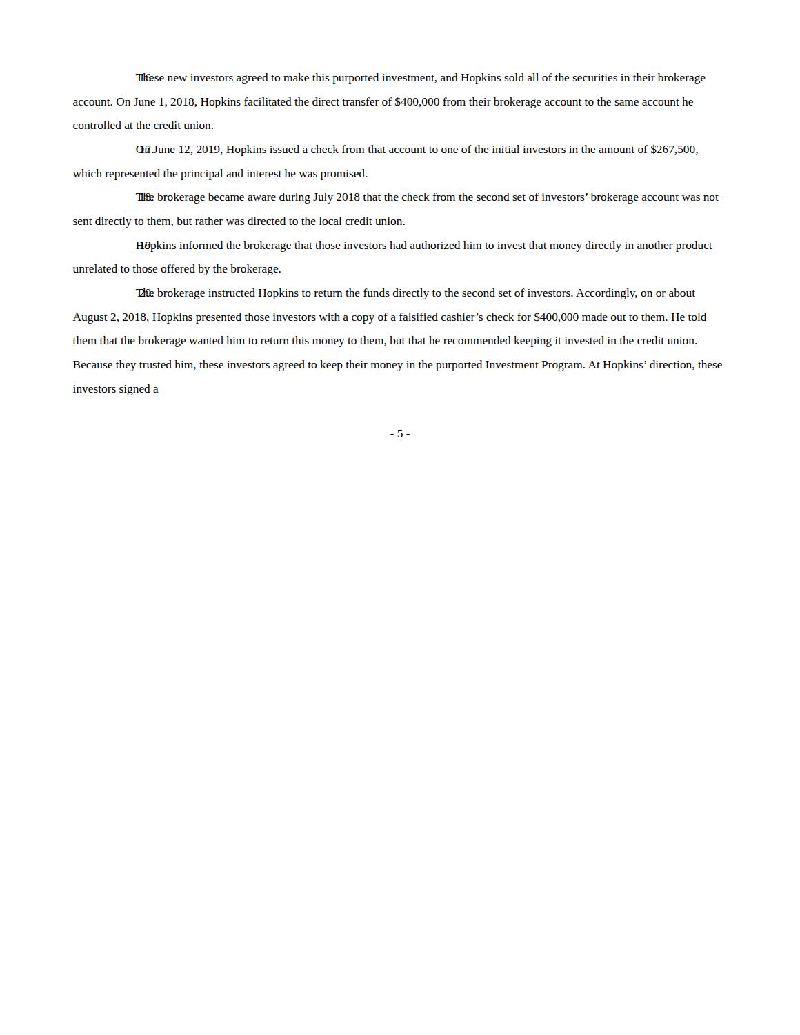16. These new investors agreed to make this purported investment, and Hopkins sold all of the securities in their brokerage account. On June 1, 2018, Hopkins facilitated the direct transfer of $400,000 from their brokerage account to the same account he controlled at the credit union.
17. On June 12, 2019, Hopkins issued a check from that account to one of the initial investors in the amount of $267,500, which represented the principal and interest he was promised.
18. The brokerage became aware during July 2018 that the check from the second set of investors’ brokerage account was not sent directly to them, but rather was directed to the local credit union.
19. Hopkins informed the brokerage that those investors had authorized him to invest that money directly in another product unrelated to those offered by the brokerage.
20. The brokerage instructed Hopkins to return the funds directly to the second set of investors. Accordingly, on or about August 2, 2018, Hopkins presented those investors with a copy of a falsified cashier’s check for $400,000 made out to them. He told them that the brokerage wanted him to return this money to them, but that he recommended keeping it invested in the credit union. Because they trusted him, these investors agreed to keep their money in the purported Investment Program. At Hopkins’ direction, these investors signed a
- 5 -